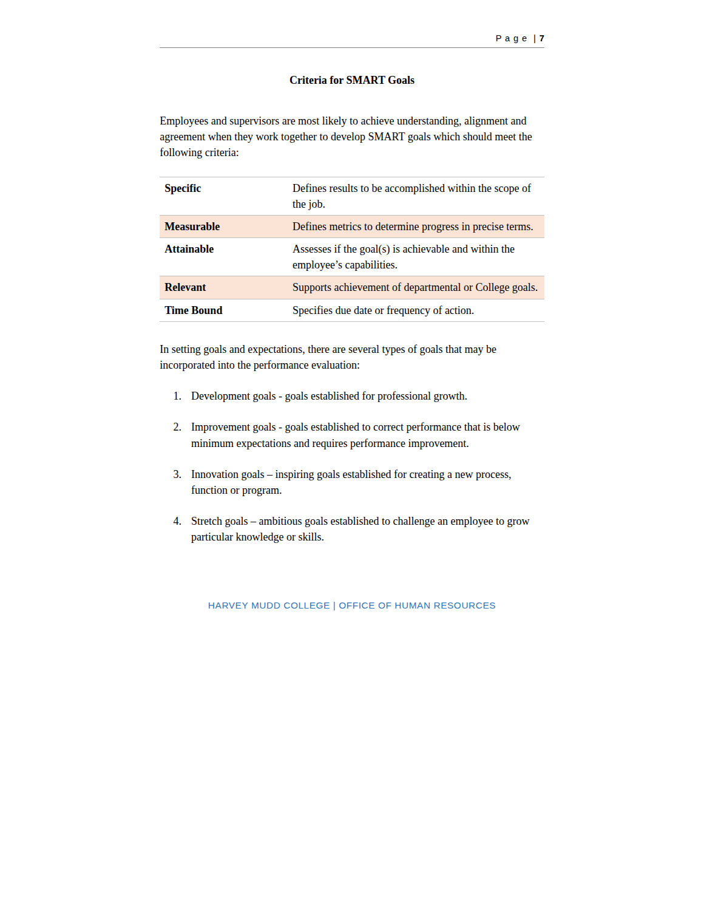P a g e | 7
Criteria for SMART Goals
Employees and supervisors are most likely to achieve understanding, alignment and agreement when they work together to develop SMART goals which should meet the following criteria:
| Specific | Defines results to be accomplished within the scope of the job. |
| Measurable | Defines metrics to determine progress in precise terms. |
| Attainable | Assesses if the goal(s) is achievable and within the employee’s capabilities. |
| Relevant | Supports achievement of departmental or College goals. |
| Time Bound | Specifies due date or frequency of action. |
In setting goals and expectations, there are several types of goals that may be incorporated into the performance evaluation:
Development goals - goals established for professional growth.
Improvement goals - goals established to correct performance that is below minimum expectations and requires performance improvement.
Innovation goals – inspiring goals established for creating a new process, function or program.
Stretch goals – ambitious goals established to challenge an employee to grow particular knowledge or skills.
HARVEY MUDD COLLEGE | OFFICE OF HUMAN RESOURCES